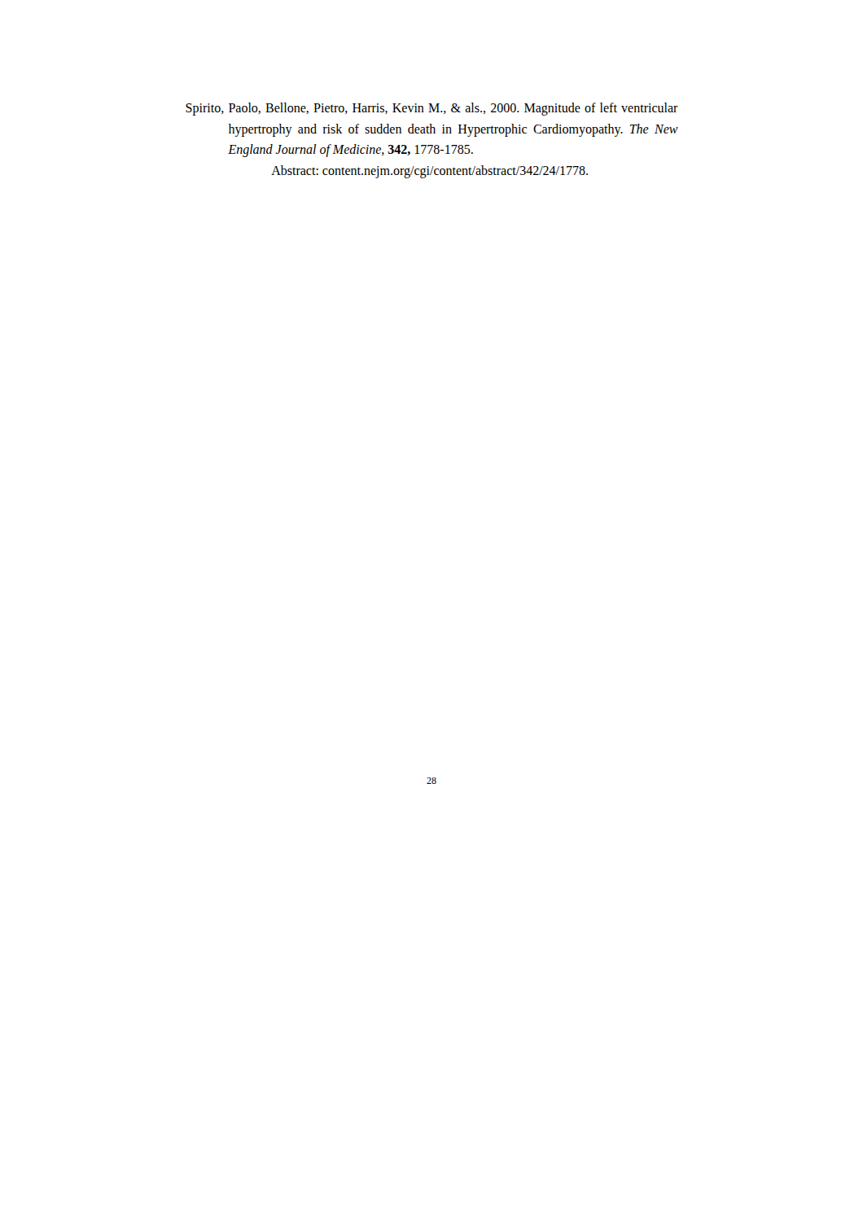Spirito, Paolo, Bellone, Pietro, Harris, Kevin M., & als., 2000. Magnitude of left ventricular hypertrophy and risk of sudden death in Hypertrophic Cardiomyopathy. The New England Journal of Medicine, 342, 1778-1785. Abstract: content.nejm.org/cgi/content/abstract/342/24/1778.
28